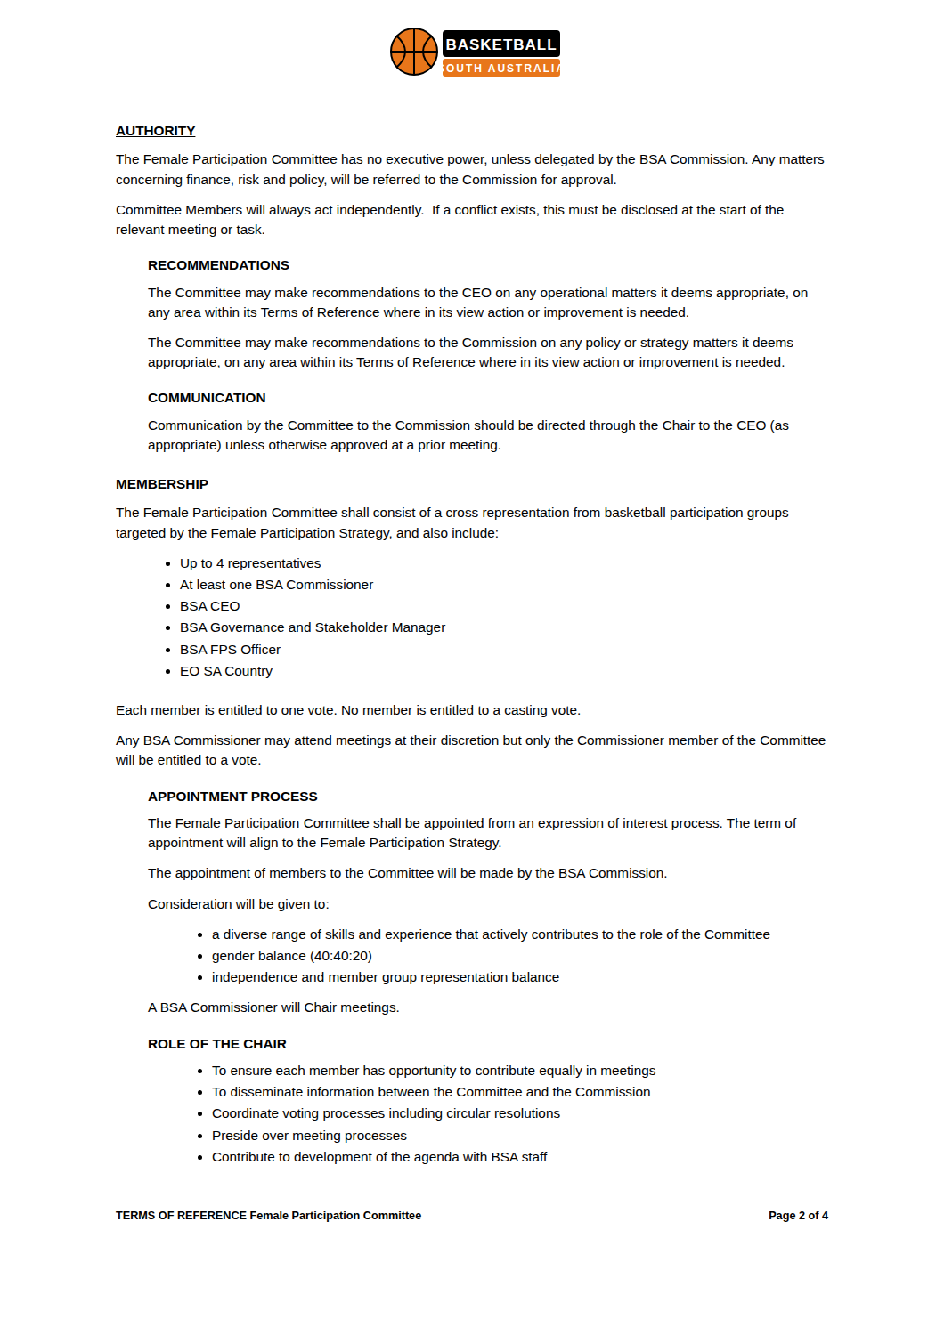BASKETBALL SOUTH AUSTRALIA
Authority
The Female Participation Committee has no executive power, unless delegated by the BSA Commission. Any matters concerning finance, risk and policy, will be referred to the Commission for approval.
Committee Members will always act independently. If a conflict exists, this must be disclosed at the start of the relevant meeting or task.
Recommendations
The Committee may make recommendations to the CEO on any operational matters it deems appropriate, on any area within its Terms of Reference where in its view action or improvement is needed.
The Committee may make recommendations to the Commission on any policy or strategy matters it deems appropriate, on any area within its Terms of Reference where in its view action or improvement is needed.
Communication
Communication by the Committee to the Commission should be directed through the Chair to the CEO (as appropriate) unless otherwise approved at a prior meeting.
Membership
The Female Participation Committee shall consist of a cross representation from basketball participation groups targeted by the Female Participation Strategy, and also include:
Up to 4 representatives
At least one BSA Commissioner
BSA CEO
BSA Governance and Stakeholder Manager
BSA FPS Officer
EO SA Country
Each member is entitled to one vote. No member is entitled to a casting vote.
Any BSA Commissioner may attend meetings at their discretion but only the Commissioner member of the Committee will be entitled to a vote.
Appointment Process
The Female Participation Committee shall be appointed from an expression of interest process. The term of appointment will align to the Female Participation Strategy.
The appointment of members to the Committee will be made by the BSA Commission.
Consideration will be given to:
a diverse range of skills and experience that actively contributes to the role of the Committee
gender balance (40:40:20)
independence and member group representation balance
A BSA Commissioner will Chair meetings.
Role of the Chair
To ensure each member has opportunity to contribute equally in meetings
To disseminate information between the Committee and the Commission
Coordinate voting processes including circular resolutions
Preside over meeting processes
Contribute to development of the agenda with BSA staff
TERMS OF REFERENCE Female Participation Committee Page 2 of 4